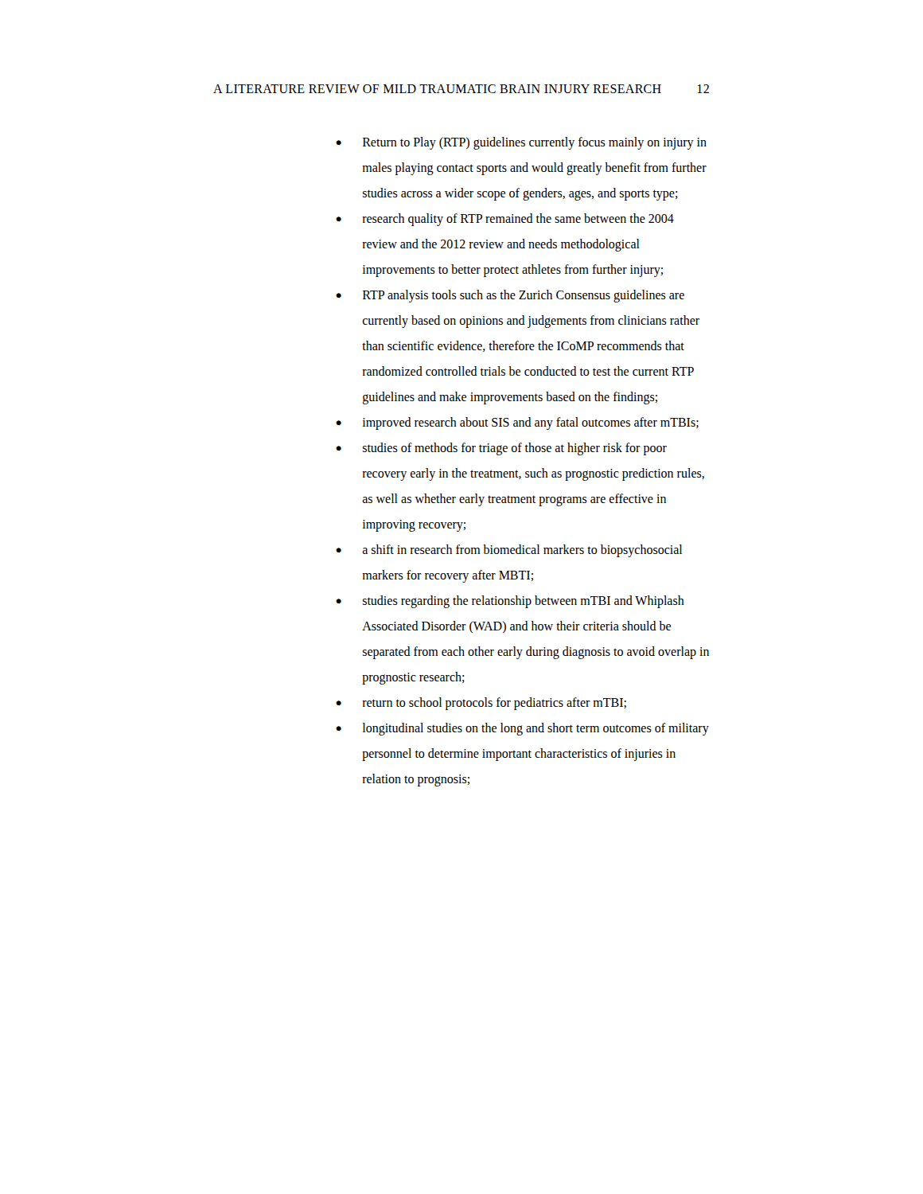A Literature Review of Mild Traumatic Brain Injury Research 12
Return to Play (RTP) guidelines currently focus mainly on injury in males playing contact sports and would greatly benefit from further studies across a wider scope of genders, ages, and sports type;
research quality of RTP remained the same between the 2004 review and the 2012 review and needs methodological improvements to better protect athletes from further injury;
RTP analysis tools such as the Zurich Consensus guidelines are currently based on opinions and judgements from clinicians rather than scientific evidence, therefore the ICoMP recommends that randomized controlled trials be conducted to test the current RTP guidelines and make improvements based on the findings;
improved research about SIS and any fatal outcomes after mTBIs;
studies of methods for triage of those at higher risk for poor recovery early in the treatment, such as prognostic prediction rules, as well as whether early treatment programs are effective in improving recovery;
a shift in research from biomedical markers to biopsychosocial markers for recovery after MBTI;
studies regarding the relationship between mTBI and Whiplash Associated Disorder (WAD) and how their criteria should be separated from each other early during diagnosis to avoid overlap in prognostic research;
return to school protocols for pediatrics after mTBI;
longitudinal studies on the long and short term outcomes of military personnel to determine important characteristics of injuries in relation to prognosis;